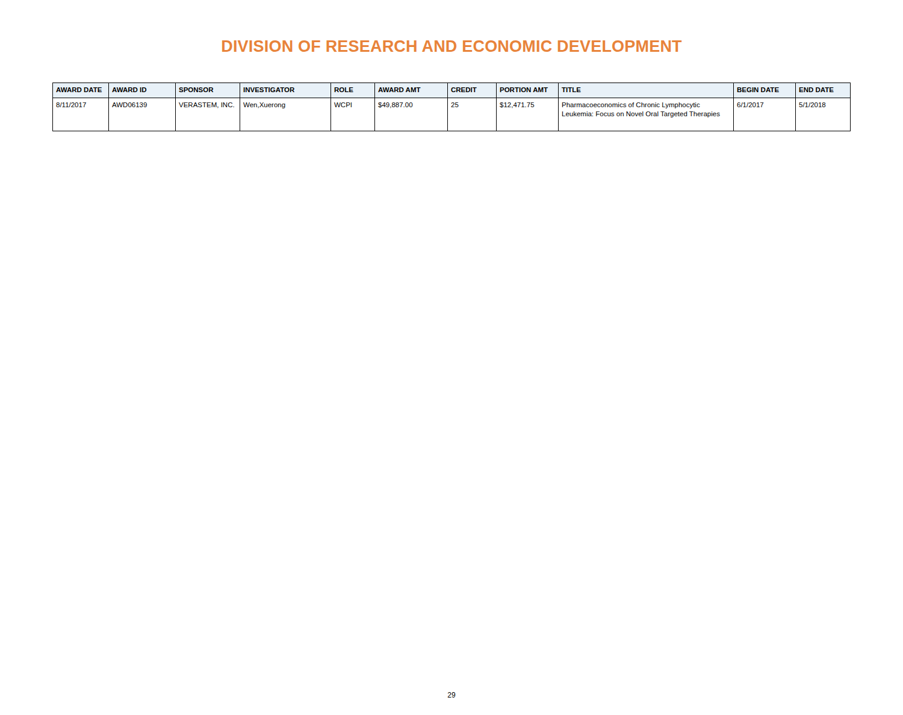DIVISION OF RESEARCH AND ECONOMIC DEVELOPMENT
| AWARD DATE | AWARD ID | SPONSOR | INVESTIGATOR | ROLE | AWARD AMT | CREDIT | PORTION AMT | TITLE | BEGIN DATE | END DATE |
| --- | --- | --- | --- | --- | --- | --- | --- | --- | --- | --- |
| 8/11/2017 | AWD06139 | VERASTEM, INC. | Wen,Xuerong | WCPI | $49,887.00 | 25 | $12,471.75 | Pharmacoeconomics of Chronic Lymphocytic Leukemia: Focus on Novel Oral Targeted Therapies | 6/1/2017 | 5/1/2018 |
29